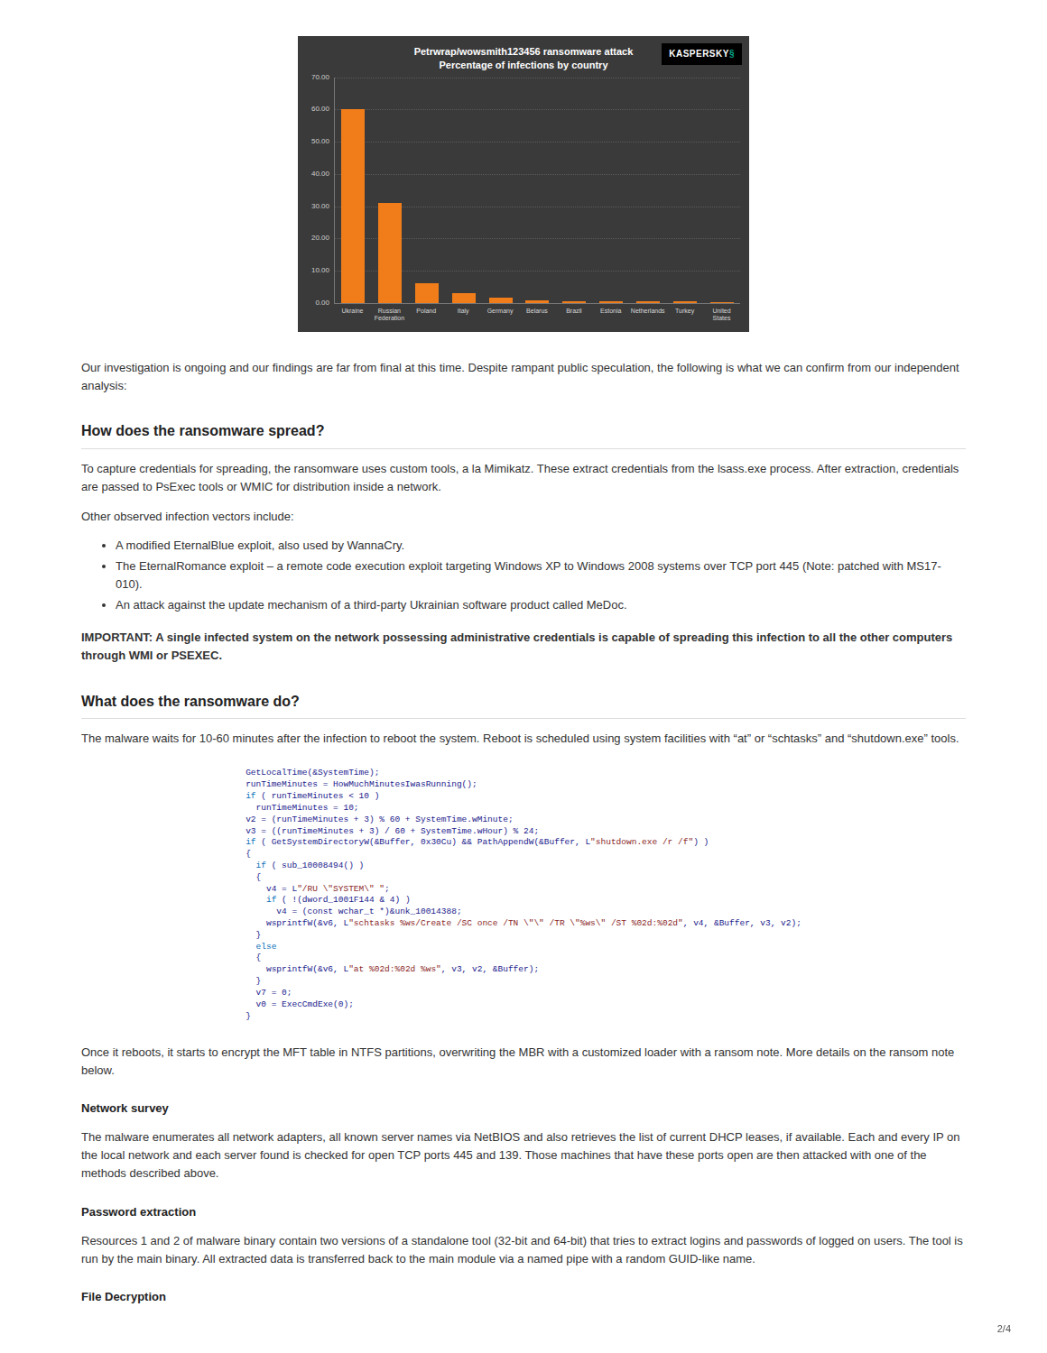Petrwrap/wowsmith123456 ransomware attack
Percentage of infections by country
KASPERSKY§
70.00
60.00
50.00
40.00
30.00
20.00
10.00
0.00
Ukraine
Russian
Federation
Poland
Italy
Germany
Belarus
Brazil
Estonia
Netherlands
Turkey
United States
Our investigation is ongoing and our findings are far from final at this time. Despite rampant public speculation, the following is what we can confirm from our independent analysis:
How does the ransomware spread?
To capture credentials for spreading, the ransomware uses custom tools, a la Mimikatz. These extract credentials from the lsass.exe process. After extraction, credentials are passed to PsExec tools or WMIC for distribution inside a network.
Other observed infection vectors include:
A modified EternalBlue exploit, also used by WannaCry.
The EternalRomance exploit – a remote code execution exploit targeting Windows XP to Windows 2008 systems over TCP port 445 (Note: patched with MS17-010).
An attack against the update mechanism of a third-party Ukrainian software product called MeDoc.
IMPORTANT: A single infected system on the network possessing administrative credentials is capable of spreading this infection to all the other computers through WMI or PSEXEC.
What does the ransomware do?
The malware waits for 10-60 minutes after the infection to reboot the system. Reboot is scheduled using system facilities with “at” or “schtasks” and “shutdown.exe” tools.
GetLocalTime(&SystemTime);
runTimeMinutes = HowMuchMinutesIwasRunning();
if ( runTimeMinutes < 10 )
  runTimeMinutes = 10;
v2 = (runTimeMinutes + 3) % 60 + SystemTime.wMinute;
v3 = ((runTimeMinutes + 3) / 60 + SystemTime.wHour) % 24;
if ( GetSystemDirectoryW(&Buffer, 0x30Cu) && PathAppendW(&Buffer, L"shutdown.exe /r /f") )
{
  if ( sub_10008494() )
  {
    v4 = L"/RU \"SYSTEM\" ";
    if ( !(dword_1001F144 & 4) )
      v4 = (const wchar_t *)&unk_10014388;
    wsprintfW(&v6, L"schtasks %ws/Create /SC once /TN \"\" /TR \"%ws\" /ST %02d:%02d", v4, &Buffer, v3, v2);
  }
  else
  {
    wsprintfW(&v6, L"at %02d:%02d %ws", v3, v2, &Buffer);
  }
  v7 = 0;
  v0 = ExecCmdExe(0);
}
Once it reboots, it starts to encrypt the MFT table in NTFS partitions, overwriting the MBR with a customized loader with a ransom note. More details on the ransom note below.
Network survey
The malware enumerates all network adapters, all known server names via NetBIOS and also retrieves the list of current DHCP leases, if available. Each and every IP on the local network and each server found is checked for open TCP ports 445 and 139. Those machines that have these ports open are then attacked with one of the methods described above.
Password extraction
Resources 1 and 2 of malware binary contain two versions of a standalone tool (32-bit and 64-bit) that tries to extract logins and passwords of logged on users. The tool is run by the main binary. All extracted data is transferred back to the main module via a named pipe with a random GUID-like name.
File Decryption
2/4